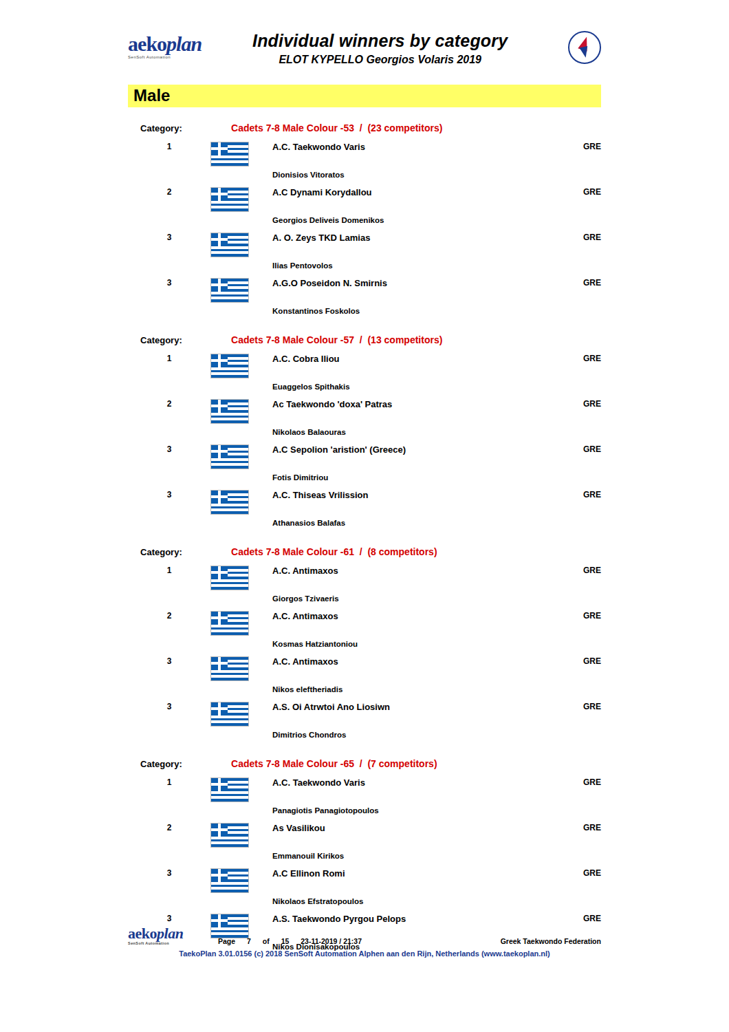aekoplan
SenSoft Automation
Individual winners by category
ELOT KYPELLO Georgios Volaris 2019
Male
Category:
Cadets 7-8 Male Colour -53 / (23 competitors)
| 1 | | A.C. Taekwondo Varis | GRE |
| | | Dionisios Vitoratos | |
| 2 | | A.C Dynami Korydallou | GRE |
| | | Georgios Deliveis Domenikos | |
| 3 | | A. O. Zeys TKD Lamias | GRE |
| | | Ilias Pentovolos | |
| 3 | | A.G.O Poseidon N. Smirnis | GRE |
| | | Konstantinos Foskolos | |
Category:
Cadets 7-8 Male Colour -57 / (13 competitors)
| 1 | | A.C. Cobra Iliou | GRE |
| | | Euaggelos Spithakis | |
| 2 | | Ac Taekwondo 'doxa' Patras | GRE |
| | | Nikolaos Balaouras | |
| 3 | | A.C Sepolion 'aristion' (Greece) | GRE |
| | | Fotis Dimitriou | |
| 3 | | A.C. Thiseas Vrilission | GRE |
| | | Athanasios Balafas | |
Category:
Cadets 7-8 Male Colour -61 / (8 competitors)
| 1 | | A.C. Antimaxos | GRE |
| | | Giorgos Tzivaeris | |
| 2 | | A.C. Antimaxos | GRE |
| | | Kosmas Hatziantoniou | |
| 3 | | A.C. Antimaxos | GRE |
| | | Nikos eleftheriadis | |
| 3 | | A.S. Oi Atrwtoi Ano Liosiwn | GRE |
| | | Dimitrios Chondros | |
Category:
Cadets 7-8 Male Colour -65 / (7 competitors)
| 1 | | A.C. Taekwondo Varis | GRE |
| | | Panagiotis Panagiotopoulos | |
| 2 | | As Vasilikou | GRE |
| | | Emmanouil Kirikos | |
| 3 | | A.C Ellinon Romi | GRE |
| | | Nikolaos Efstratopoulos | |
| 3 | | A.S. Taekwondo Pyrgou Pelops | GRE |
| | | Nikos Dionisakopoulos | |
aekoplan
SenSoft Automation
Page 7 of 15 23-11-2019 / 21:37
Greek Taekwondo Federation
TaekoPlan 3.01.0156 (c) 2018 SenSoft Automation Alphen aan den Rijn, Netherlands (www.taekoplan.nl)